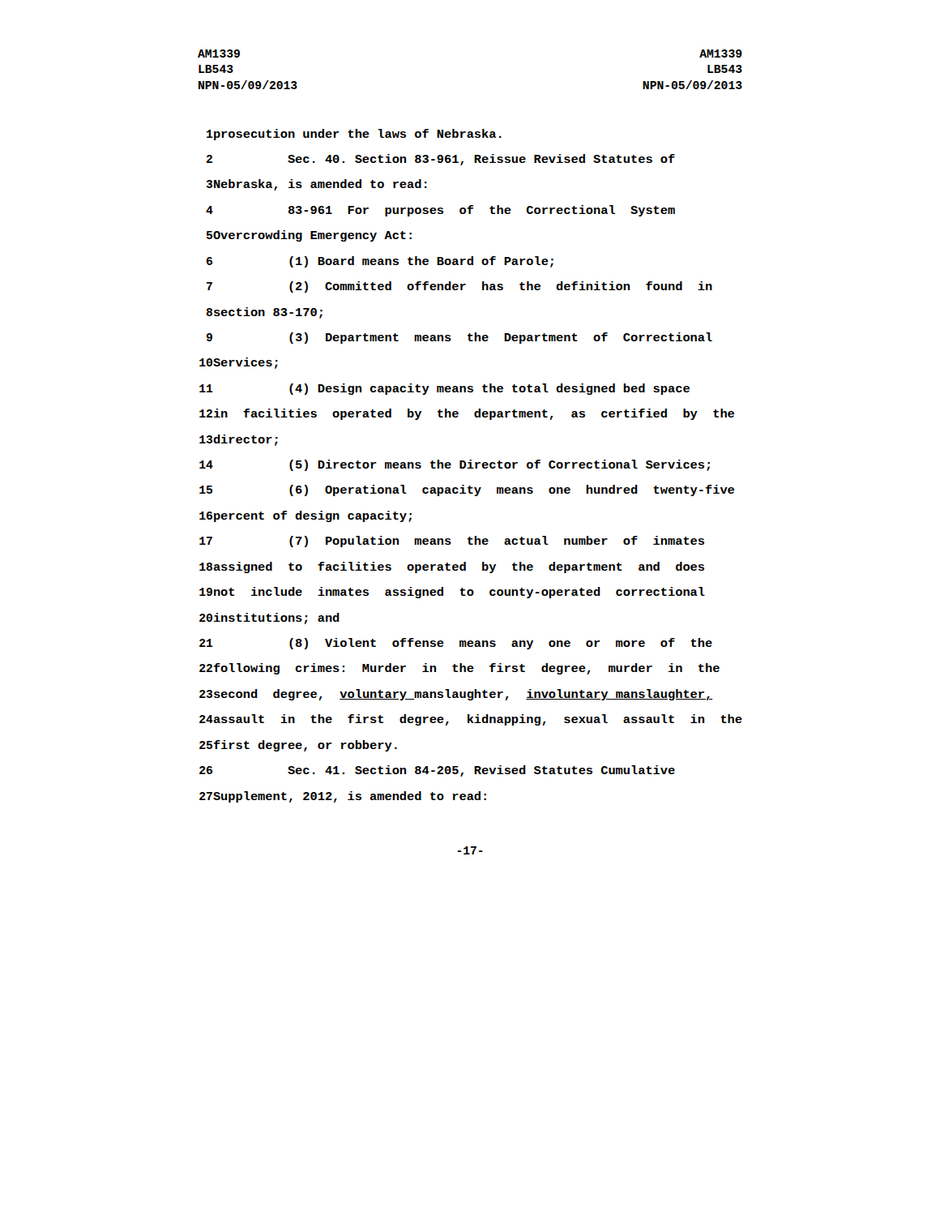AM1339 AM1339
LB543 LB543
NPN-05/09/2013 NPN-05/09/2013
| 1 | prosecution under the laws of Nebraska. |
| 2 | Sec. 40. Section 83-961, Reissue Revised Statutes of |
| 3 | Nebraska, is amended to read: |
| 4 | 83-961 For purposes of the Correctional System |
| 5 | Overcrowding Emergency Act: |
| 6 | (1) Board means the Board of Parole; |
| 7 | (2) Committed offender has the definition found in |
| 8 | section 83-170; |
| 9 | (3) Department means the Department of Correctional |
| 10 | Services; |
| 11 | (4) Design capacity means the total designed bed space |
| 12 | in facilities operated by the department, as certified by the |
| 13 | director; |
| 14 | (5) Director means the Director of Correctional Services; |
| 15 | (6) Operational capacity means one hundred twenty-five |
| 16 | percent of design capacity; |
| 17 | (7) Population means the actual number of inmates |
| 18 | assigned to facilities operated by the department and does |
| 19 | not include inmates assigned to county-operated correctional |
| 20 | institutions; and |
| 21 | (8) Violent offense means any one or more of the |
| 22 | following crimes: Murder in the first degree, murder in the |
| 23 | second degree, voluntary manslaughter, involuntary manslaughter, |
| 24 | assault in the first degree, kidnapping, sexual assault in the |
| 25 | first degree, or robbery. |
| 26 | Sec. 41. Section 84-205, Revised Statutes Cumulative |
| 27 | Supplement, 2012, is amended to read: |
-17-